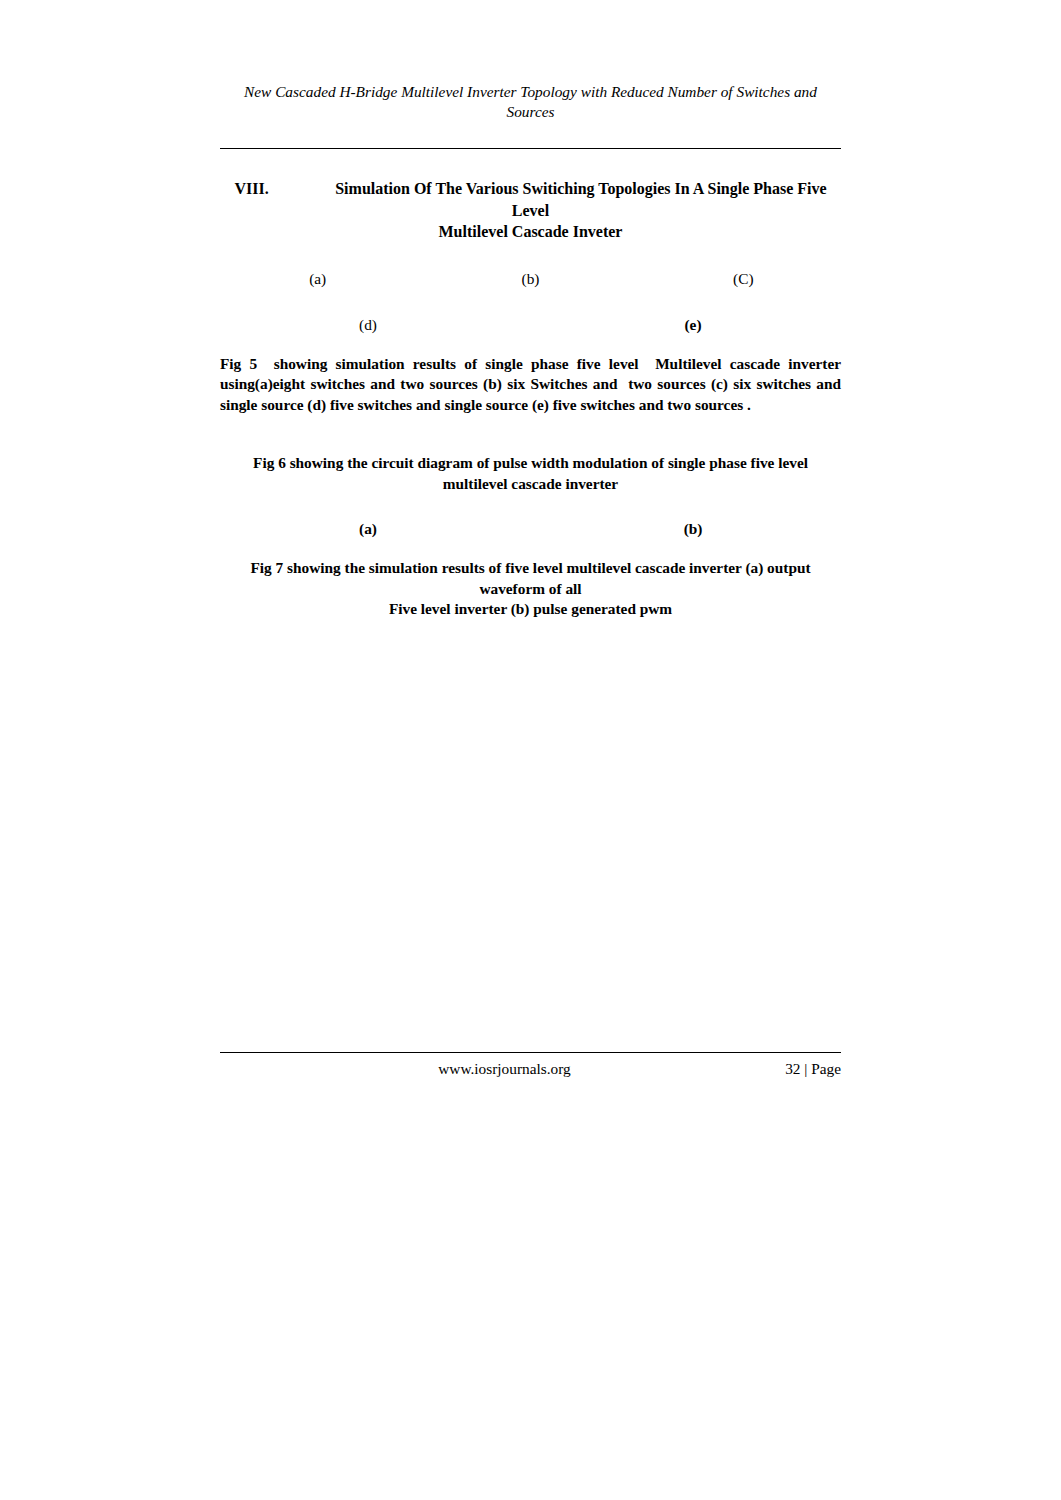New Cascaded H-Bridge Multilevel Inverter Topology with Reduced Number of Switches and Sources
VIII. Simulation Of The Various Switiching Topologies In A Single Phase Five Level
Multilevel Cascade Inveter
(a)
(b)
(C)
(d)
(e)
Fig 5 showing simulation results of single phase five level Multilevel cascade inverter using(a)eight switches and two sources (b) six Switches and two sources (c) six switches and single source (d) five switches and single source (e) five switches and two sources .
Fig 6 showing the circuit diagram of pulse width modulation of single phase five level multilevel cascade inverter
(a)
(b)
Fig 7 showing the simulation results of five level multilevel cascade inverter (a) output waveform of all
Five level inverter (b) pulse generated pwm
www.iosrjournals.org 32 | Page